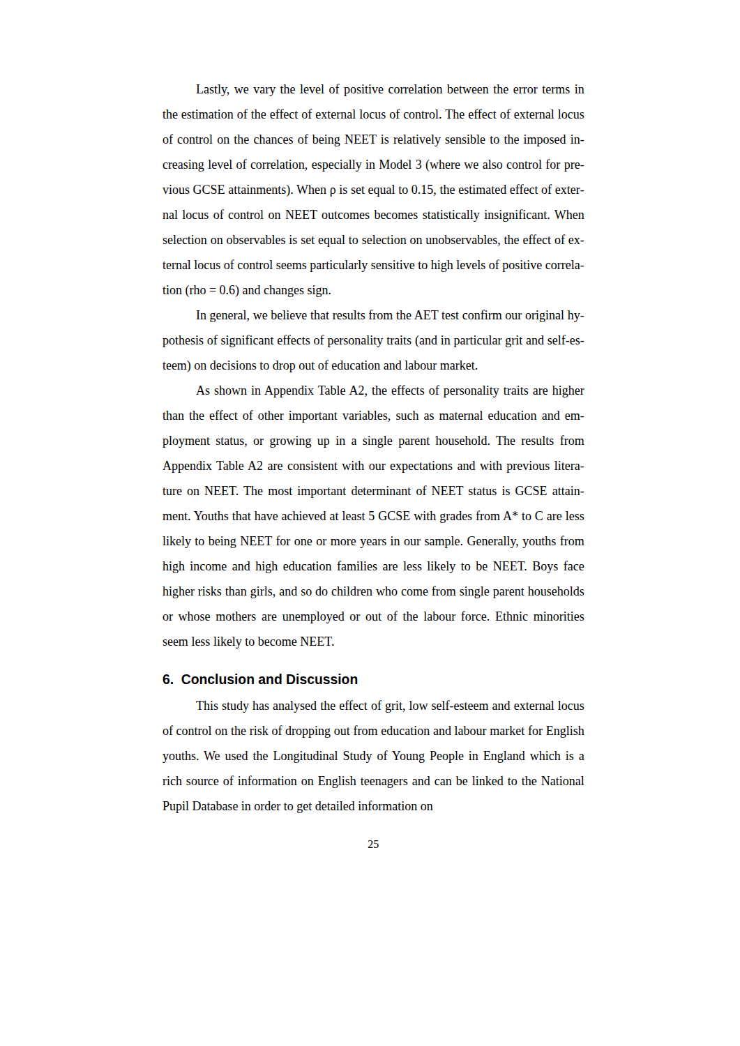Lastly, we vary the level of positive correlation between the error terms in the estimation of the effect of external locus of control. The effect of external locus of control on the chances of being NEET is relatively sensible to the imposed increasing level of correlation, especially in Model 3 (where we also control for previous GCSE attainments). When ρ is set equal to 0.15, the estimated effect of external locus of control on NEET outcomes becomes statistically insignificant. When selection on observables is set equal to selection on unobservables, the effect of external locus of control seems particularly sensitive to high levels of positive correlation (rho = 0.6) and changes sign.
In general, we believe that results from the AET test confirm our original hypothesis of significant effects of personality traits (and in particular grit and self-esteem) on decisions to drop out of education and labour market.
As shown in Appendix Table A2, the effects of personality traits are higher than the effect of other important variables, such as maternal education and employment status, or growing up in a single parent household. The results from Appendix Table A2 are consistent with our expectations and with previous literature on NEET. The most important determinant of NEET status is GCSE attainment. Youths that have achieved at least 5 GCSE with grades from A* to C are less likely to being NEET for one or more years in our sample. Generally, youths from high income and high education families are less likely to be NEET. Boys face higher risks than girls, and so do children who come from single parent households or whose mothers are unemployed or out of the labour force. Ethnic minorities seem less likely to become NEET.
6. Conclusion and Discussion
This study has analysed the effect of grit, low self-esteem and external locus of control on the risk of dropping out from education and labour market for English youths. We used the Longitudinal Study of Young People in England which is a rich source of information on English teenagers and can be linked to the National Pupil Database in order to get detailed information on
25